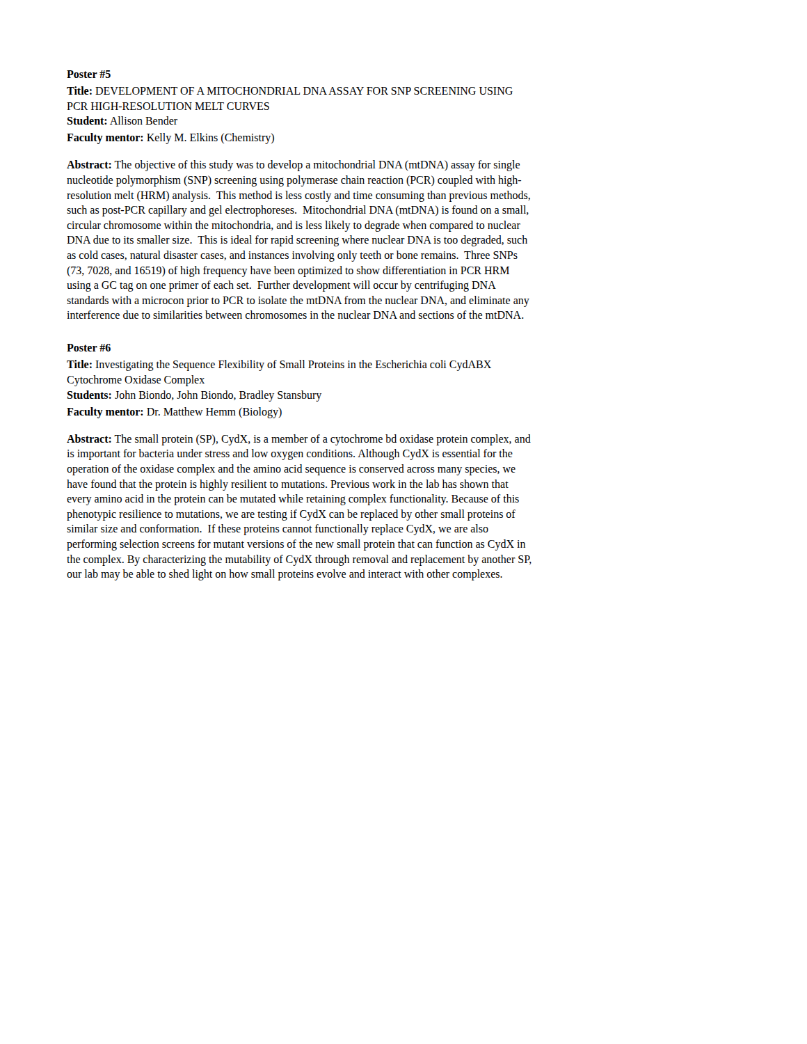Poster #5
Title: DEVELOPMENT OF A MITOCHONDRIAL DNA ASSAY FOR SNP SCREENING USING PCR HIGH-RESOLUTION MELT CURVES
Student: Allison Bender
Faculty mentor: Kelly M. Elkins (Chemistry)
Abstract: The objective of this study was to develop a mitochondrial DNA (mtDNA) assay for single nucleotide polymorphism (SNP) screening using polymerase chain reaction (PCR) coupled with high-resolution melt (HRM) analysis. This method is less costly and time consuming than previous methods, such as post-PCR capillary and gel electrophoreses. Mitochondrial DNA (mtDNA) is found on a small, circular chromosome within the mitochondria, and is less likely to degrade when compared to nuclear DNA due to its smaller size. This is ideal for rapid screening where nuclear DNA is too degraded, such as cold cases, natural disaster cases, and instances involving only teeth or bone remains. Three SNPs (73, 7028, and 16519) of high frequency have been optimized to show differentiation in PCR HRM using a GC tag on one primer of each set. Further development will occur by centrifuging DNA standards with a microcon prior to PCR to isolate the mtDNA from the nuclear DNA, and eliminate any interference due to similarities between chromosomes in the nuclear DNA and sections of the mtDNA.
Poster #6
Title: Investigating the Sequence Flexibility of Small Proteins in the Escherichia coli CydABX Cytochrome Oxidase Complex
Students: John Biondo, John Biondo, Bradley Stansbury
Faculty mentor: Dr. Matthew Hemm (Biology)
Abstract: The small protein (SP), CydX, is a member of a cytochrome bd oxidase protein complex, and is important for bacteria under stress and low oxygen conditions. Although CydX is essential for the operation of the oxidase complex and the amino acid sequence is conserved across many species, we have found that the protein is highly resilient to mutations. Previous work in the lab has shown that every amino acid in the protein can be mutated while retaining complex functionality. Because of this phenotypic resilience to mutations, we are testing if CydX can be replaced by other small proteins of similar size and conformation. If these proteins cannot functionally replace CydX, we are also performing selection screens for mutant versions of the new small protein that can function as CydX in the complex. By characterizing the mutability of CydX through removal and replacement by another SP, our lab may be able to shed light on how small proteins evolve and interact with other complexes.